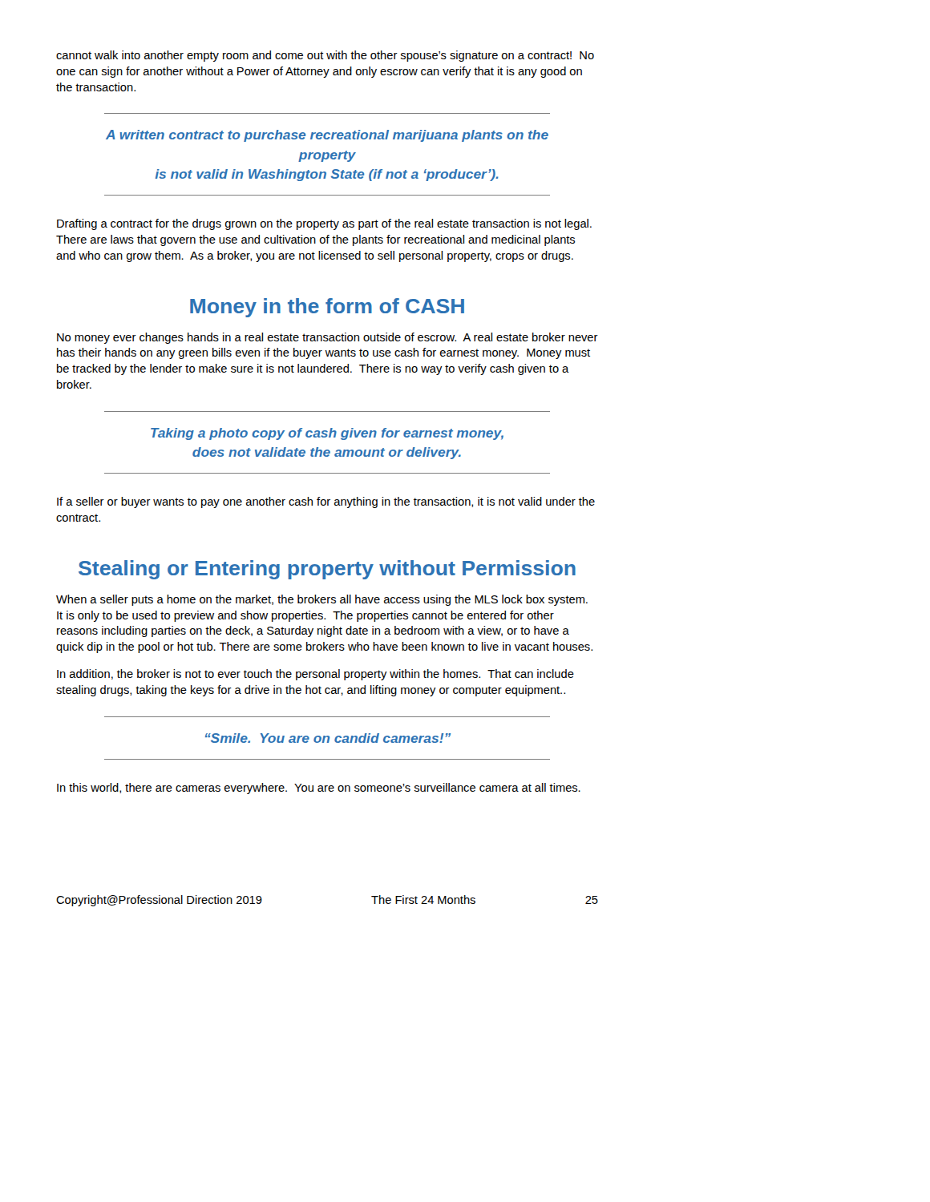cannot walk into another empty room and come out with the other spouse’s signature on a contract! No one can sign for another without a Power of Attorney and only escrow can verify that it is any good on the transaction.
A written contract to purchase recreational marijuana plants on the property
is not valid in Washington State (if not a ‘producer’).
Drafting a contract for the drugs grown on the property as part of the real estate transaction is not legal. There are laws that govern the use and cultivation of the plants for recreational and medicinal plants and who can grow them. As a broker, you are not licensed to sell personal property, crops or drugs.
Money in the form of CASH
No money ever changes hands in a real estate transaction outside of escrow. A real estate broker never has their hands on any green bills even if the buyer wants to use cash for earnest money. Money must be tracked by the lender to make sure it is not laundered. There is no way to verify cash given to a broker.
Taking a photo copy of cash given for earnest money,
does not validate the amount or delivery.
If a seller or buyer wants to pay one another cash for anything in the transaction, it is not valid under the contract.
Stealing or Entering property without Permission
When a seller puts a home on the market, the brokers all have access using the MLS lock box system. It is only to be used to preview and show properties. The properties cannot be entered for other reasons including parties on the deck, a Saturday night date in a bedroom with a view, or to have a quick dip in the pool or hot tub. There are some brokers who have been known to live in vacant houses.
In addition, the broker is not to ever touch the personal property within the homes. That can include stealing drugs, taking the keys for a drive in the hot car, and lifting money or computer equipment..
“Smile. You are on candid cameras!”
In this world, there are cameras everywhere. You are on someone’s surveillance camera at all times.
Copyright@Professional Direction 2019 The First 24 Months 25